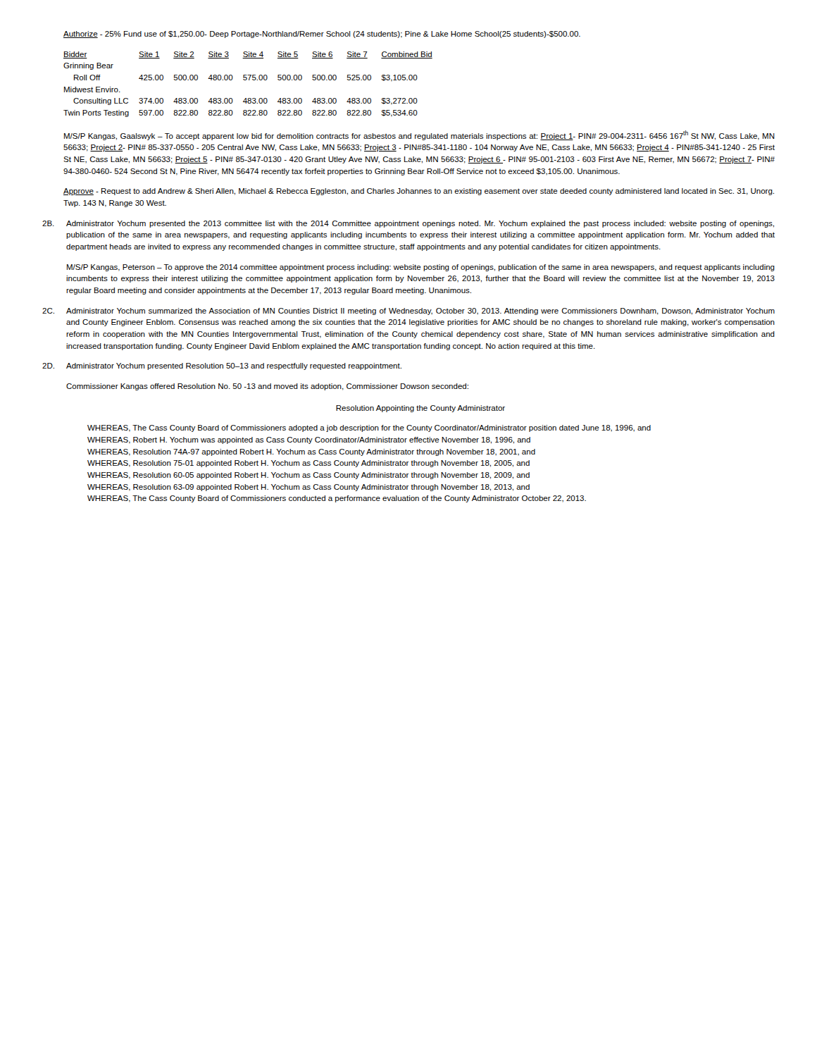Authorize - 25% Fund use of $1,250.00- Deep Portage-Northland/Remer School (24 students); Pine & Lake Home School(25 students)-$500.00.
| Bidder | Site 1 | Site 2 | Site 3 | Site 4 | Site 5 | Site 6 | Site 7 | Combined Bid |
| --- | --- | --- | --- | --- | --- | --- | --- | --- |
| Grinning Bear | | | | | | | | |
| Roll Off | 425.00 | 500.00 | 480.00 | 575.00 | 500.00 | 500.00 | 525.00 | $3,105.00 |
| Midwest Enviro. | | | | | | | | |
| Consulting LLC | 374.00 | 483.00 | 483.00 | 483.00 | 483.00 | 483.00 | 483.00 | $3,272.00 |
| Twin Ports Testing | 597.00 | 822.80 | 822.80 | 822.80 | 822.80 | 822.80 | 822.80 | $5,534.60 |
M/S/P Kangas, Gaalswyk – To accept apparent low bid for demolition contracts for asbestos and regulated materials inspections at: Project 1- PIN# 29-004-2311- 6456 167th St NW, Cass Lake, MN 56633; Project 2- PIN# 85-337-0550 - 205 Central Ave NW, Cass Lake, MN 56633; Project 3 - PIN#85-341-1180 - 104 Norway Ave NE, Cass Lake, MN 56633; Project 4 - PIN#85-341-1240 - 25 First St NE, Cass Lake, MN 56633; Project 5 - PIN# 85-347-0130 - 420 Grant Utley Ave NW, Cass Lake, MN 56633; Project 6 - PIN# 95-001-2103 - 603 First Ave NE, Remer, MN 56672; Project 7- PIN# 94-380-0460- 524 Second St N, Pine River, MN 56474 recently tax forfeit properties to Grinning Bear Roll-Off Service not to exceed $3,105.00. Unanimous.
Approve - Request to add Andrew & Sheri Allen, Michael & Rebecca Eggleston, and Charles Johannes to an existing easement over state deeded county administered land located in Sec. 31, Unorg. Twp. 143 N, Range 30 West.
2B.
Administrator Yochum presented the 2013 committee list with the 2014 Committee appointment openings noted. Mr. Yochum explained the past process included: website posting of openings, publication of the same in area newspapers, and requesting applicants including incumbents to express their interest utilizing a committee appointment application form. Mr. Yochum added that department heads are invited to express any recommended changes in committee structure, staff appointments and any potential candidates for citizen appointments.
M/S/P Kangas, Peterson – To approve the 2014 committee appointment process including: website posting of openings, publication of the same in area newspapers, and request applicants including incumbents to express their interest utilizing the committee appointment application form by November 26, 2013, further that the Board will review the committee list at the November 19, 2013 regular Board meeting and consider appointments at the December 17, 2013 regular Board meeting. Unanimous.
2C.
Administrator Yochum summarized the Association of MN Counties District II meeting of Wednesday, October 30, 2013. Attending were Commissioners Downham, Dowson, Administrator Yochum and County Engineer Enblom. Consensus was reached among the six counties that the 2014 legislative priorities for AMC should be no changes to shoreland rule making, worker's compensation reform in cooperation with the MN Counties Intergovernmental Trust, elimination of the County chemical dependency cost share, State of MN human services administrative simplification and increased transportation funding. County Engineer David Enblom explained the AMC transportation funding concept. No action required at this time.
2D.
Administrator Yochum presented Resolution 50–13 and respectfully requested reappointment.
Commissioner Kangas offered Resolution No. 50 -13 and moved its adoption, Commissioner Dowson seconded:
Resolution Appointing the County Administrator
WHEREAS, The Cass County Board of Commissioners adopted a job description for the County Coordinator/Administrator position dated June 18, 1996, and
WHEREAS, Robert H. Yochum was appointed as Cass County Coordinator/Administrator effective November 18, 1996, and
WHEREAS, Resolution 74A-97 appointed Robert H. Yochum as Cass County Administrator through November 18, 2001, and
WHEREAS, Resolution 75-01 appointed Robert H. Yochum as Cass County Administrator through November 18, 2005, and
WHEREAS, Resolution 60-05 appointed Robert H. Yochum as Cass County Administrator through November 18, 2009, and
WHEREAS, Resolution 63-09 appointed Robert H. Yochum as Cass County Administrator through November 18, 2013, and
WHEREAS, The Cass County Board of Commissioners conducted a performance evaluation of the County Administrator October 22, 2013.